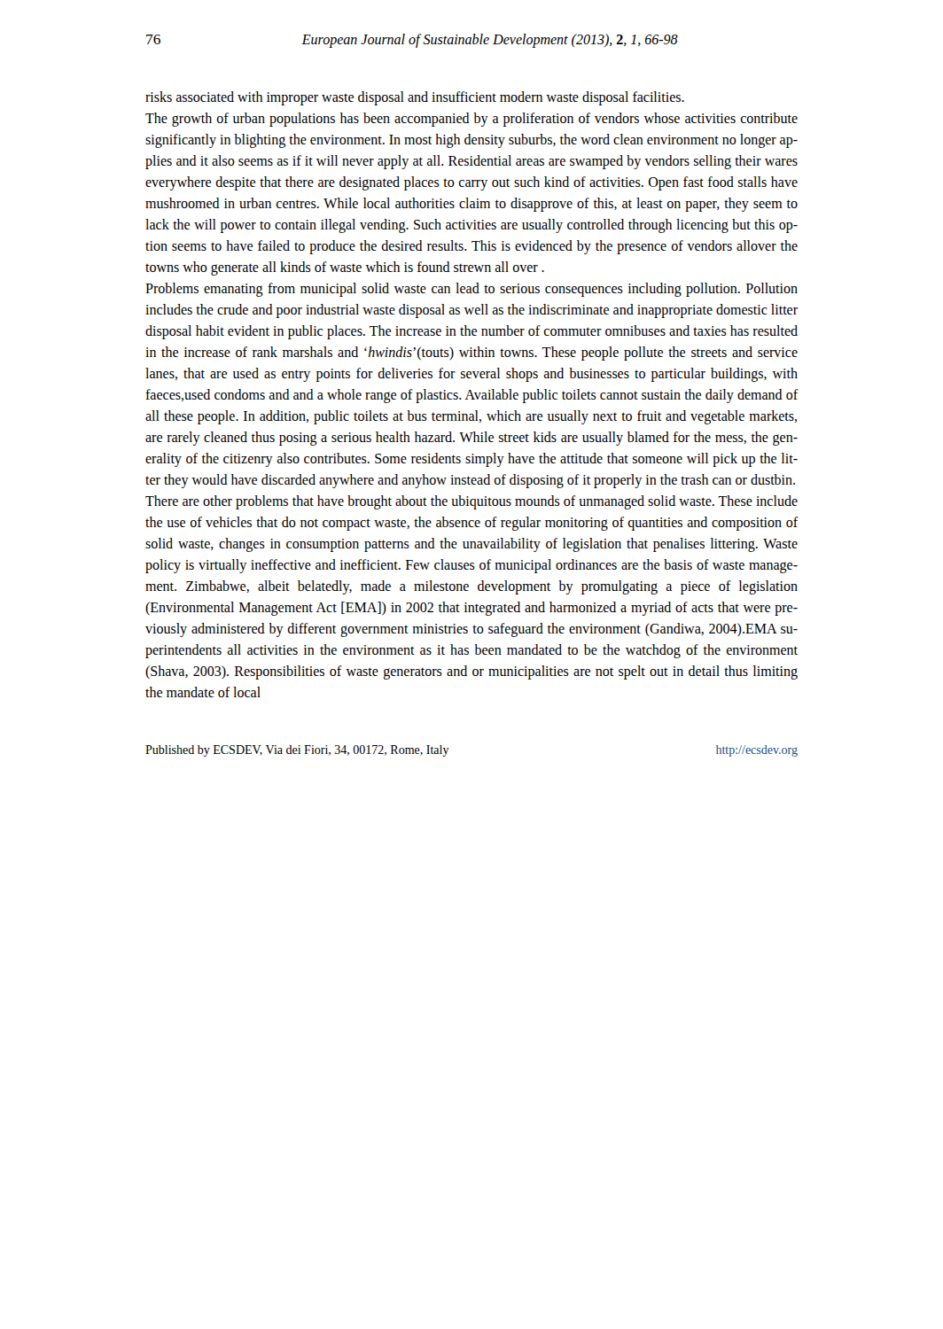76 European Journal of Sustainable Development (2013), 2, 1, 66-98
risks associated with improper waste disposal and insufficient modern waste disposal facilities.
The growth of urban populations has been accompanied by a proliferation of vendors whose activities contribute significantly in blighting the environment. In most high density suburbs, the word clean environment no longer applies and it also seems as if it will never apply at all. Residential areas are swamped by vendors selling their wares everywhere despite that there are designated places to carry out such kind of activities. Open fast food stalls have mushroomed in urban centres. While local authorities claim to disapprove of this, at least on paper, they seem to lack the will power to contain illegal vending. Such activities are usually controlled through licencing but this option seems to have failed to produce the desired results. This is evidenced by the presence of vendors allover the towns who generate all kinds of waste which is found strewn all over .
Problems emanating from municipal solid waste can lead to serious consequences including pollution. Pollution includes the crude and poor industrial waste disposal as well as the indiscriminate and inappropriate domestic litter disposal habit evident in public places. The increase in the number of commuter omnibuses and taxies has resulted in the increase of rank marshals and ‘hwindis’(touts) within towns. These people pollute the streets and service lanes, that are used as entry points for deliveries for several shops and businesses to particular buildings, with faeces,used condoms and and a whole range of plastics. Available public toilets cannot sustain the daily demand of all these people. In addition, public toilets at bus terminal, which are usually next to fruit and vegetable markets, are rarely cleaned thus posing a serious health hazard. While street kids are usually blamed for the mess, the generality of the citizenry also contributes. Some residents simply have the attitude that someone will pick up the litter they would have discarded anywhere and anyhow instead of disposing of it properly in the trash can or dustbin.
There are other problems that have brought about the ubiquitous mounds of unmanaged solid waste. These include the use of vehicles that do not compact waste, the absence of regular monitoring of quantities and composition of solid waste, changes in consumption patterns and the unavailability of legislation that penalises littering. Waste policy is virtually ineffective and inefficient. Few clauses of municipal ordinances are the basis of waste management. Zimbabwe, albeit belatedly, made a milestone development by promulgating a piece of legislation (Environmental Management Act [EMA]) in 2002 that integrated and harmonized a myriad of acts that were previously administered by different government ministries to safeguard the environment (Gandiwa, 2004).EMA superintendents all activities in the environment as it has been mandated to be the watchdog of the environment (Shava, 2003). Responsibilities of waste generators and or municipalities are not spelt out in detail thus limiting the mandate of local
Published by ECSDEV, Via dei Fiori, 34, 00172, Rome, Italy http://ecsdev.org